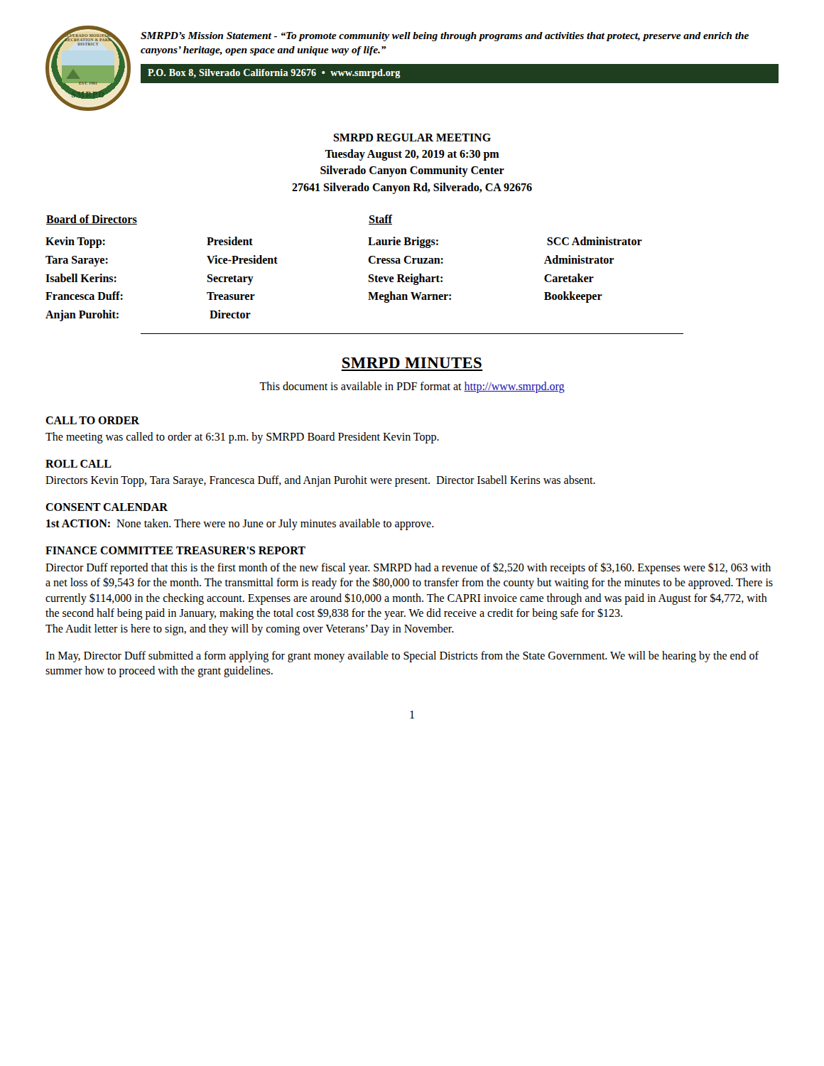EST. 1961
SMRPD
SMRPD’s Mission Statement - “To promote community well being through programs and activities that protect, preserve and enrich the canyons’ heritage, open space and unique way of life.”
P.O. Box 8, Silverado California 92676 • www.smrpd.org
SMRPD REGULAR MEETING
Tuesday August 20, 2019 at 6:30 pm
Silverado Canyon Community Center
27641 Silverado Canyon Rd, Silverado, CA 92676
| Board of Directors | Staff |
| --- | --- |
| Kevin Topp: | President | Laurie Briggs: | SCC Administrator |
| Tara Saraye: | Vice-President | Cressa Cruzan: | Administrator |
| Isabell Kerins: | Secretary | Steve Reighart: | Caretaker |
| Francesca Duff: | Treasurer | Meghan Warner: | Bookkeeper |
| Anjan Purohit: | Director | | |
SMRPD MINUTES
This document is available in PDF format at http://www.smrpd.org
CALL TO ORDER
The meeting was called to order at 6:31 p.m. by SMRPD Board President Kevin Topp.
ROLL CALL
Directors Kevin Topp, Tara Saraye, Francesca Duff, and Anjan Purohit were present. Director Isabell Kerins was absent.
CONSENT CALENDAR
1st ACTION: None taken. There were no June or July minutes available to approve.
FINANCE COMMITTEE TREASURER'S REPORT
Director Duff reported that this is the first month of the new fiscal year. SMRPD had a revenue of $2,520 with receipts of $3,160. Expenses were $12, 063 with a net loss of $9,543 for the month. The transmittal form is ready for the $80,000 to transfer from the county but waiting for the minutes to be approved. There is currently $114,000 in the checking account. Expenses are around $10,000 a month. The CAPRI invoice came through and was paid in August for $4,772, with the second half being paid in January, making the total cost $9,838 for the year. We did receive a credit for being safe for $123.
The Audit letter is here to sign, and they will by coming over Veterans’ Day in November.
In May, Director Duff submitted a form applying for grant money available to Special Districts from the State Government. We will be hearing by the end of summer how to proceed with the grant guidelines.
1